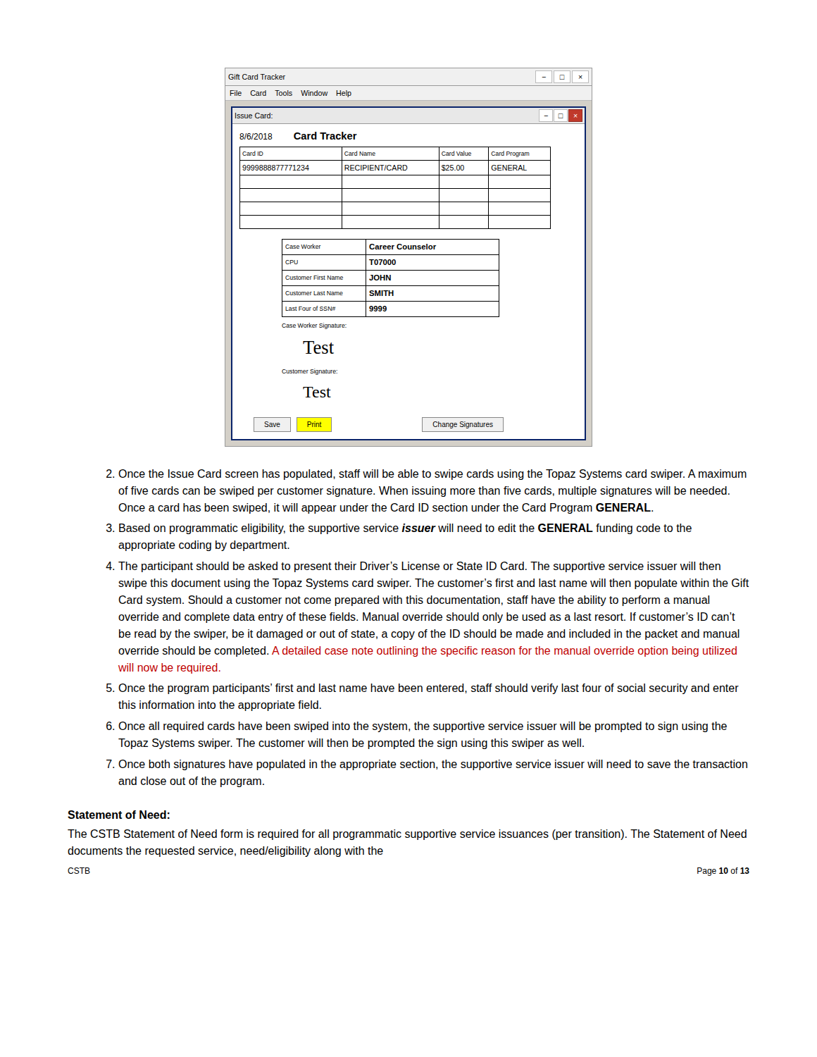Gift Card Tracker −□×
File Card Tools Window Help
Issue Card: −□×
8/6/2018 Card Tracker
| Card ID | Card Name | Card Value | Card Program |
| --- | --- | --- | --- |
| 9999888877771234 | RECIPIENT/CARD | $25.00 | GENERAL |
| Case Worker | Career Counselor |
| CPU | T07000 |
| Customer First Name | JOHN |
| Customer Last Name | SMITH |
| Last Four of SSN# | 9999 |
Case Worker Signature:
Test
Customer Signature:
Test
Save Print Change Signatures
Once the Issue Card screen has populated, staff will be able to swipe cards using the Topaz Systems card swiper. A maximum of five cards can be swiped per customer signature. When issuing more than five cards, multiple signatures will be needed. Once a card has been swiped, it will appear under the Card ID section under the Card Program GENERAL.
Based on programmatic eligibility, the supportive service issuer will need to edit the GENERAL funding code to the appropriate coding by department.
The participant should be asked to present their Driver’s License or State ID Card. The supportive service issuer will then swipe this document using the Topaz Systems card swiper. The customer’s first and last name will then populate within the Gift Card system. Should a customer not come prepared with this documentation, staff have the ability to perform a manual override and complete data entry of these fields. Manual override should only be used as a last resort. If customer’s ID can’t be read by the swiper, be it damaged or out of state, a copy of the ID should be made and included in the packet and manual override should be completed. A detailed case note outlining the specific reason for the manual override option being utilized will now be required.
Once the program participants’ first and last name have been entered, staff should verify last four of social security and enter this information into the appropriate field.
Once all required cards have been swiped into the system, the supportive service issuer will be prompted to sign using the Topaz Systems swiper. The customer will then be prompted the sign using this swiper as well.
Once both signatures have populated in the appropriate section, the supportive service issuer will need to save the transaction and close out of the program.
Statement of Need:
The CSTB Statement of Need form is required for all programmatic supportive service issuances (per transition). The Statement of Need documents the requested service, need/eligibility along with the
CSTB Page 10 of 13